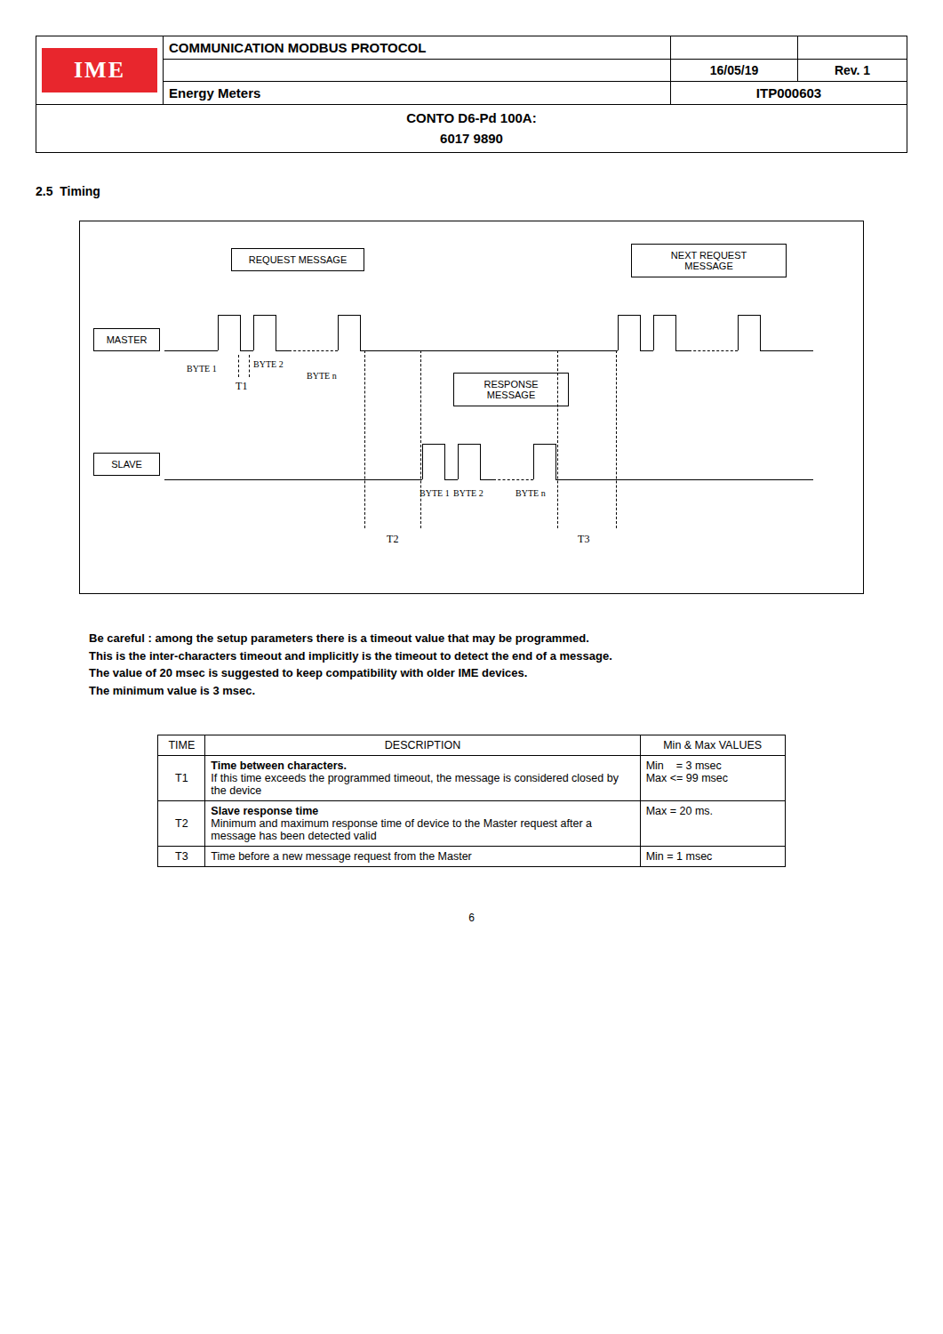| IME | COMMUNICATION MODBUS PROTOCOL | | |
| | 16/05/19 | Rev. 1 |
| Energy Meters | ITP000603 |
| CONTO D6-Pd 100A: 6017 9890 |
2.5 Timing
REQUEST MESSAGE
NEXT REQUEST
MESSAGE
MASTER
SLAVE
RESPONSE
MESSAGE
BYTE 1
BYTE 2
BYTE n
T1
BYTE 1
BYTE 2
BYTE n
T2
T3
Be careful : among the setup parameters there is a timeout value that may be programmed.
This is the inter-characters timeout and implicitly is the timeout to detect the end of a message.
The value of 20 msec is suggested to keep compatibility with older IME devices.
The minimum value is 3 msec.
| TIME | DESCRIPTION | Min & Max VALUES |
| --- | --- | --- |
| T1 | Time between characters. If this time exceeds the programmed timeout, the message is considered closed by the device | Min = 3 msec Max <= 99 msec |
| T2 | Slave response time Minimum and maximum response time of device to the Master request after a message has been detected valid | Max = 20 ms. |
| T3 | Time before a new message request from the Master | Min = 1 msec |
6